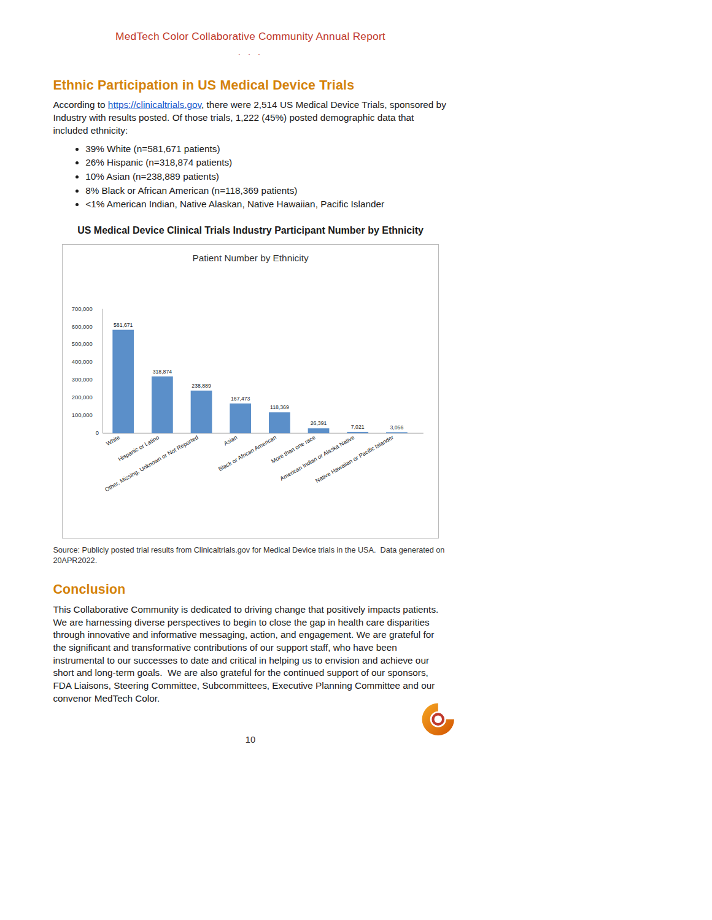MedTech Color Collaborative Community Annual Report
. . .
Ethnic Participation in US Medical Device Trials
According to https://clinicaltrials.gov, there were 2,514 US Medical Device Trials, sponsored by Industry with results posted. Of those trials, 1,222 (45%) posted demographic data that included ethnicity:
39% White (n=581,671 patients)
26% Hispanic (n=318,874 patients)
10% Asian (n=238,889 patients)
8% Black or African American (n=118,369 patients)
<1% American Indian, Native Alaskan, Native Hawaiian, Pacific Islander
US Medical Device Clinical Trials Industry Participant Number by Ethnicity
Patient Number by Ethnicity
700,000 600,000 500,000 400,000 300,000 200,000 100,000 0 581,671 318,874 238,889 167,473 118,369 26,391 7,021 3,056 White Hispanic or Latino Other, Missing, Unknown or Not Reported Asian Black or African American More than one race American Indian or Alaska Native Native Hawaiian or Pacific Islander
Source: Publicly posted trial results from Clinicaltrials.gov for Medical Device trials in the USA. Data generated on 20APR2022.
Conclusion
This Collaborative Community is dedicated to driving change that positively impacts patients. We are harnessing diverse perspectives to begin to close the gap in health care disparities through innovative and informative messaging, action, and engagement. We are grateful for the significant and transformative contributions of our support staff, who have been instrumental to our successes to date and critical in helping us to envision and achieve our short and long-term goals. We are also grateful for the continued support of our sponsors, FDA Liaisons, Steering Committee, Subcommittees, Executive Planning Committee and our convenor MedTech Color.
10